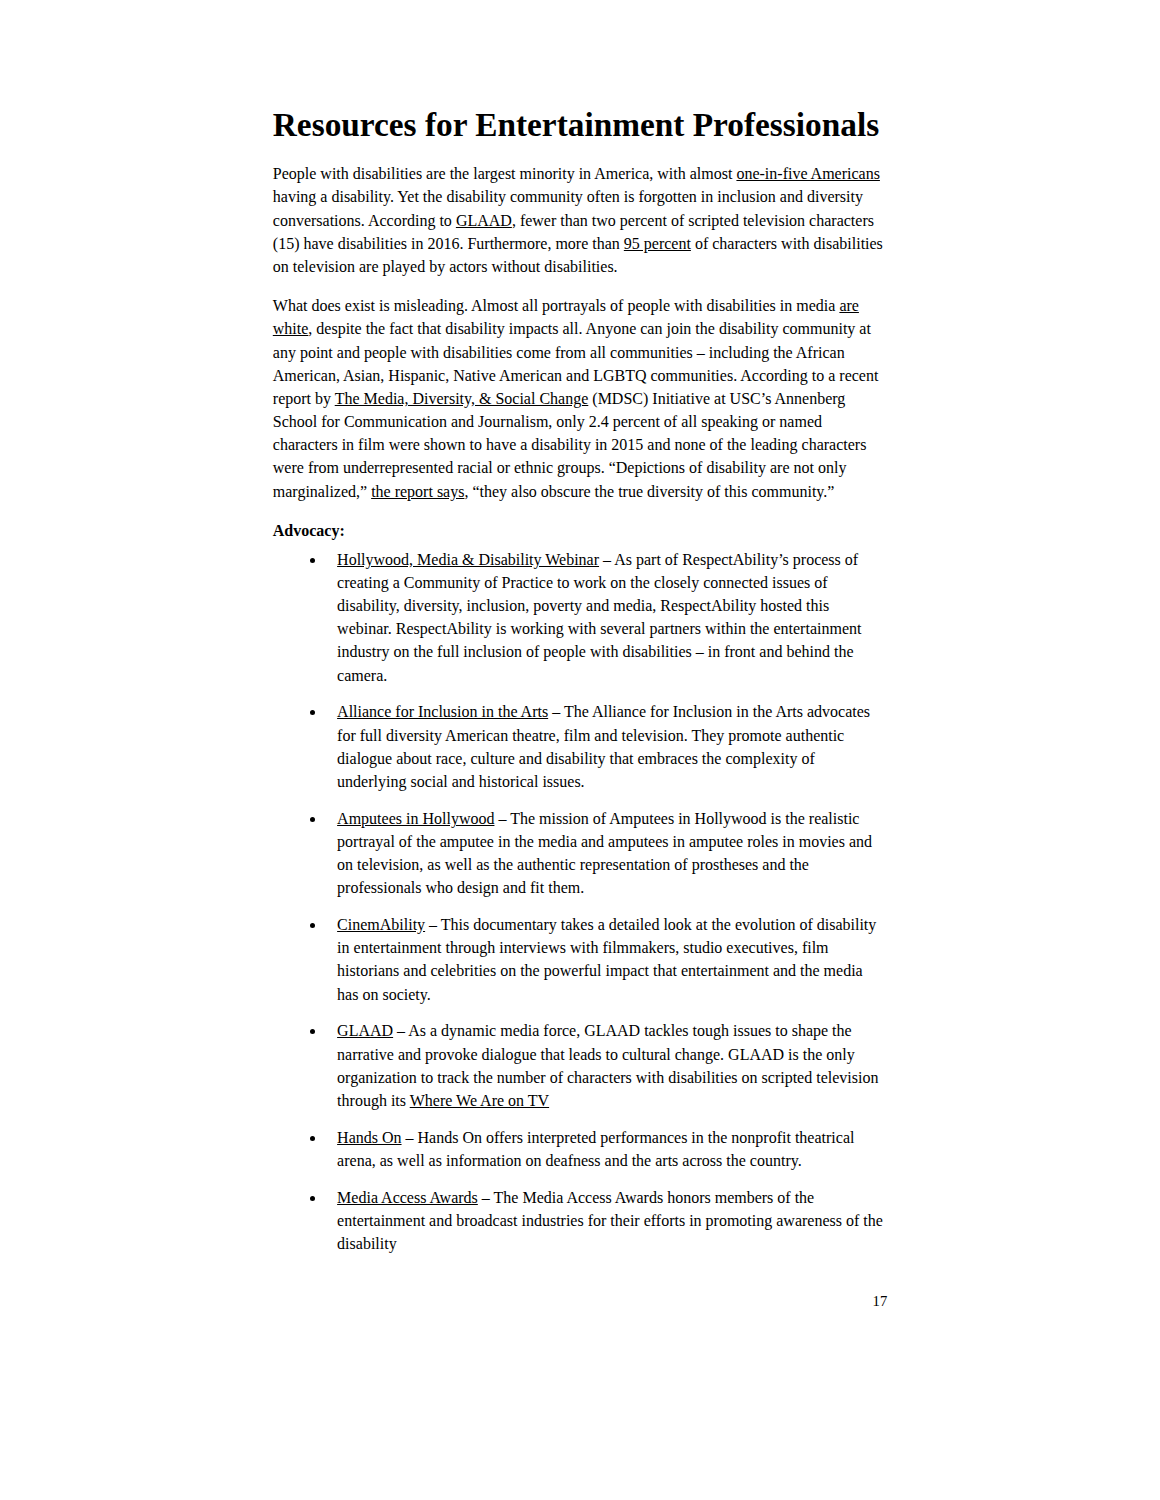Resources for Entertainment Professionals
People with disabilities are the largest minority in America, with almost one-in-five Americans having a disability. Yet the disability community often is forgotten in inclusion and diversity conversations. According to GLAAD, fewer than two percent of scripted television characters (15) have disabilities in 2016. Furthermore, more than 95 percent of characters with disabilities on television are played by actors without disabilities.
What does exist is misleading. Almost all portrayals of people with disabilities in media are white, despite the fact that disability impacts all. Anyone can join the disability community at any point and people with disabilities come from all communities – including the African American, Asian, Hispanic, Native American and LGBTQ communities. According to a recent report by The Media, Diversity, & Social Change (MDSC) Initiative at USC’s Annenberg School for Communication and Journalism, only 2.4 percent of all speaking or named characters in film were shown to have a disability in 2015 and none of the leading characters were from underrepresented racial or ethnic groups. “Depictions of disability are not only marginalized,” the report says, “they also obscure the true diversity of this community.”
Advocacy:
Hollywood, Media & Disability Webinar – As part of RespectAbility’s process of creating a Community of Practice to work on the closely connected issues of disability, diversity, inclusion, poverty and media, RespectAbility hosted this webinar. RespectAbility is working with several partners within the entertainment industry on the full inclusion of people with disabilities – in front and behind the camera.
Alliance for Inclusion in the Arts – The Alliance for Inclusion in the Arts advocates for full diversity American theatre, film and television. They promote authentic dialogue about race, culture and disability that embraces the complexity of underlying social and historical issues.
Amputees in Hollywood – The mission of Amputees in Hollywood is the realistic portrayal of the amputee in the media and amputees in amputee roles in movies and on television, as well as the authentic representation of prostheses and the professionals who design and fit them.
CinemAbility – This documentary takes a detailed look at the evolution of disability in entertainment through interviews with filmmakers, studio executives, film historians and celebrities on the powerful impact that entertainment and the media has on society.
GLAAD – As a dynamic media force, GLAAD tackles tough issues to shape the narrative and provoke dialogue that leads to cultural change. GLAAD is the only organization to track the number of characters with disabilities on scripted television through its Where We Are on TV
Hands On – Hands On offers interpreted performances in the nonprofit theatrical arena, as well as information on deafness and the arts across the country.
Media Access Awards – The Media Access Awards honors members of the entertainment and broadcast industries for their efforts in promoting awareness of the disability
17